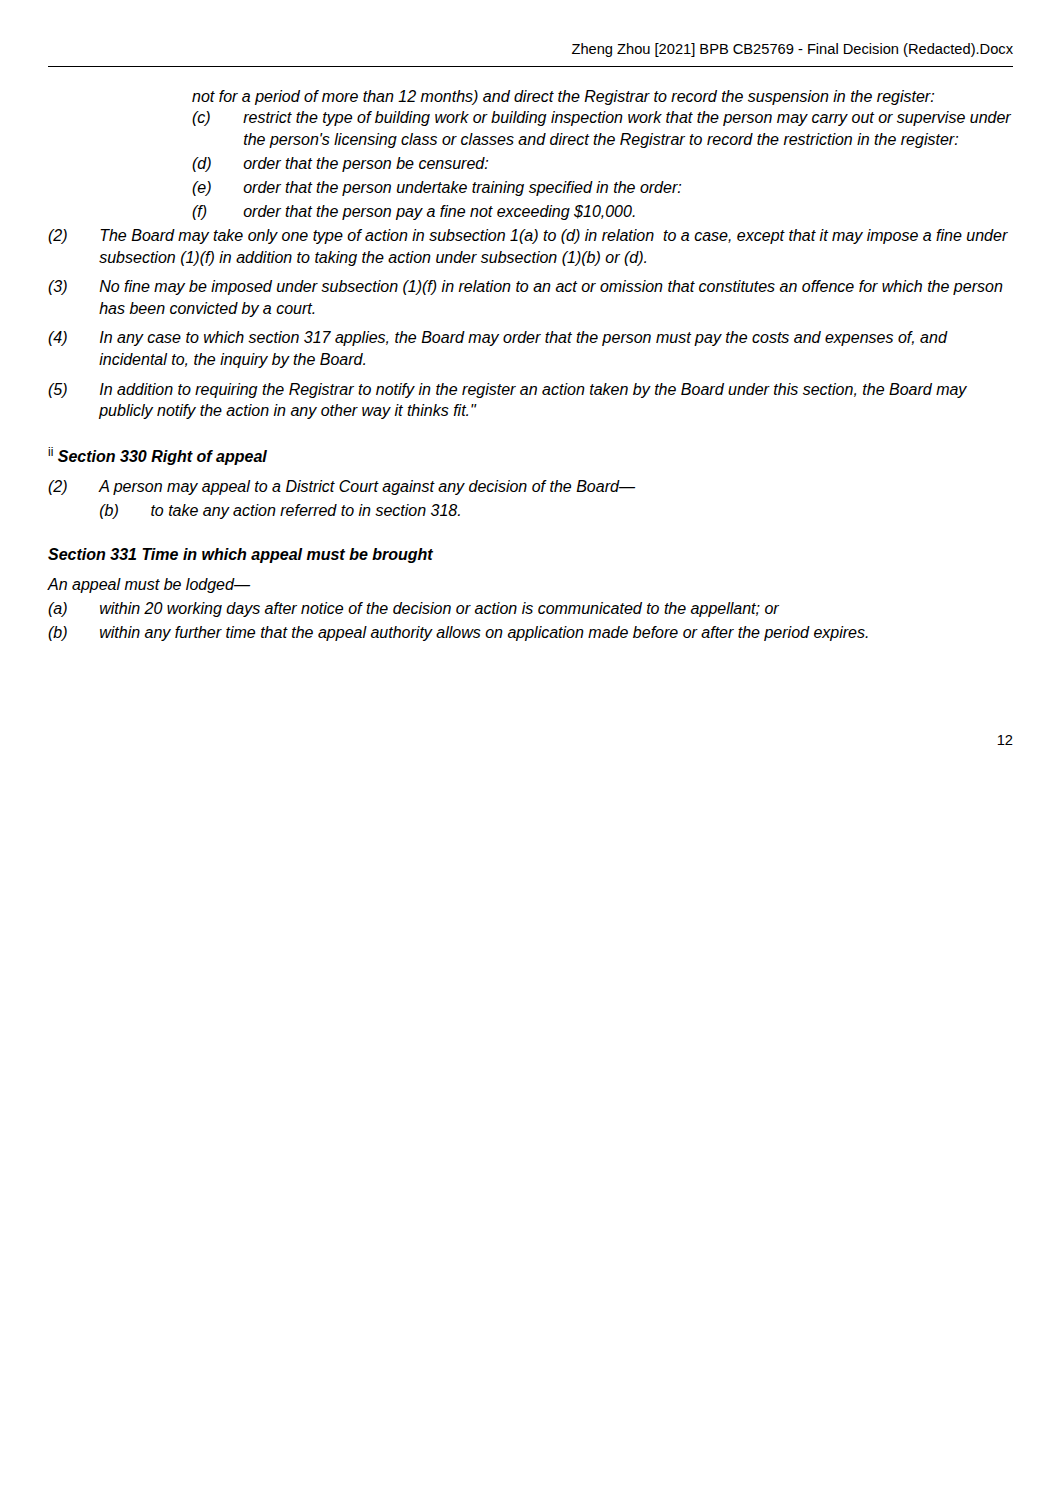Zheng Zhou [2021] BPB CB25769 - Final Decision (Redacted).Docx
not for a period of more than 12 months) and direct the Registrar to record the suspension in the register:
(c)
restrict the type of building work or building inspection work that the person may carry out or supervise under the person's licensing class or classes and direct the Registrar to record the restriction in the register:
(d)
order that the person be censured:
(e)
order that the person undertake training specified in the order:
(f)
order that the person pay a fine not exceeding $10,000.
(2)
The Board may take only one type of action in subsection 1(a) to (d) in relation to a case, except that it may impose a fine under subsection (1)(f) in addition to taking the action under subsection (1)(b) or (d).
(3)
No fine may be imposed under subsection (1)(f) in relation to an act or omission that constitutes an offence for which the person has been convicted by a court.
(4)
In any case to which section 317 applies, the Board may order that the person must pay the costs and expenses of, and incidental to, the inquiry by the Board.
(5)
In addition to requiring the Registrar to notify in the register an action taken by the Board under this section, the Board may publicly notify the action in any other way it thinks fit."
ii Section 330 Right of appeal
(2)
A person may appeal to a District Court against any decision of the Board—
(b)
to take any action referred to in section 318.
Section 331 Time in which appeal must be brought
An appeal must be lodged—
(a)
within 20 working days after notice of the decision or action is communicated to the appellant; or
(b)
within any further time that the appeal authority allows on application made before or after the period expires.
12